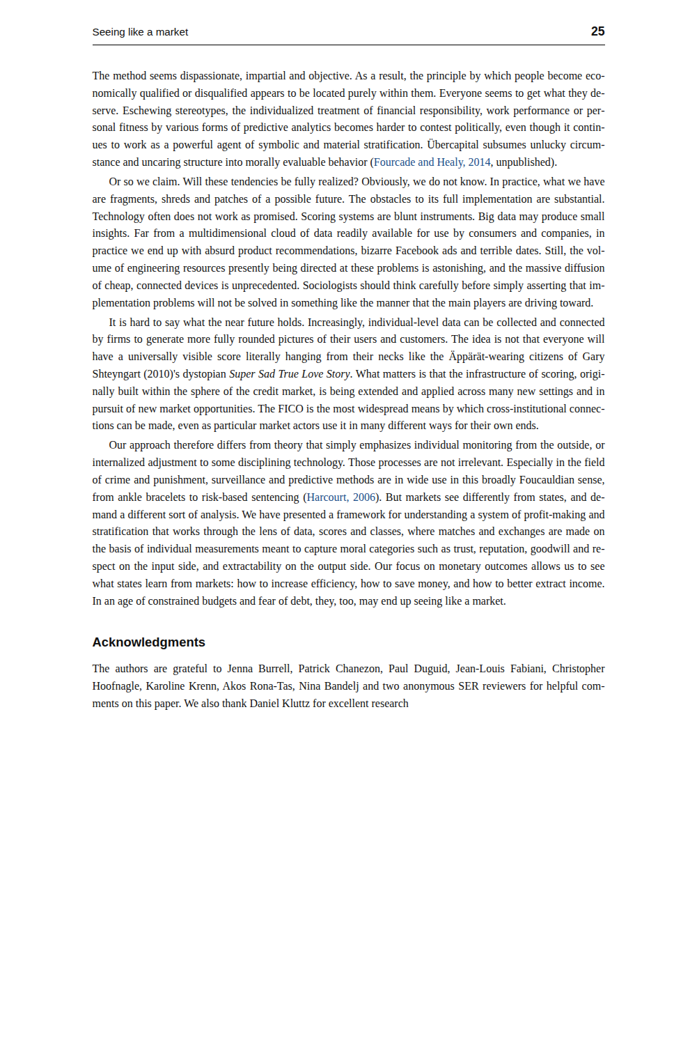Seeing like a market 25
The method seems dispassionate, impartial and objective. As a result, the principle by which people become economically qualified or disqualified appears to be located purely within them. Everyone seems to get what they deserve. Eschewing stereotypes, the individualized treatment of financial responsibility, work performance or personal fitness by various forms of predictive analytics becomes harder to contest politically, even though it continues to work as a powerful agent of symbolic and material stratification. Übercapital subsumes unlucky circumstance and uncaring structure into morally evaluable behavior (Fourcade and Healy, 2014, unpublished).
Or so we claim. Will these tendencies be fully realized? Obviously, we do not know. In practice, what we have are fragments, shreds and patches of a possible future. The obstacles to its full implementation are substantial. Technology often does not work as promised. Scoring systems are blunt instruments. Big data may produce small insights. Far from a multidimensional cloud of data readily available for use by consumers and companies, in practice we end up with absurd product recommendations, bizarre Facebook ads and terrible dates. Still, the volume of engineering resources presently being directed at these problems is astonishing, and the massive diffusion of cheap, connected devices is unprecedented. Sociologists should think carefully before simply asserting that implementation problems will not be solved in something like the manner that the main players are driving toward.
It is hard to say what the near future holds. Increasingly, individual-level data can be collected and connected by firms to generate more fully rounded pictures of their users and customers. The idea is not that everyone will have a universally visible score literally hanging from their necks like the Äppärät-wearing citizens of Gary Shteyngart (2010)'s dystopian Super Sad True Love Story. What matters is that the infrastructure of scoring, originally built within the sphere of the credit market, is being extended and applied across many new settings and in pursuit of new market opportunities. The FICO is the most widespread means by which cross-institutional connections can be made, even as particular market actors use it in many different ways for their own ends.
Our approach therefore differs from theory that simply emphasizes individual monitoring from the outside, or internalized adjustment to some disciplining technology. Those processes are not irrelevant. Especially in the field of crime and punishment, surveillance and predictive methods are in wide use in this broadly Foucauldian sense, from ankle bracelets to risk-based sentencing (Harcourt, 2006). But markets see differently from states, and demand a different sort of analysis. We have presented a framework for understanding a system of profit-making and stratification that works through the lens of data, scores and classes, where matches and exchanges are made on the basis of individual measurements meant to capture moral categories such as trust, reputation, goodwill and respect on the input side, and extractability on the output side. Our focus on monetary outcomes allows us to see what states learn from markets: how to increase efficiency, how to save money, and how to better extract income. In an age of constrained budgets and fear of debt, they, too, may end up seeing like a market.
Acknowledgments
The authors are grateful to Jenna Burrell, Patrick Chanezon, Paul Duguid, Jean-Louis Fabiani, Christopher Hoofnagle, Karoline Krenn, Akos Rona-Tas, Nina Bandelj and two anonymous SER reviewers for helpful comments on this paper. We also thank Daniel Kluttz for excellent research